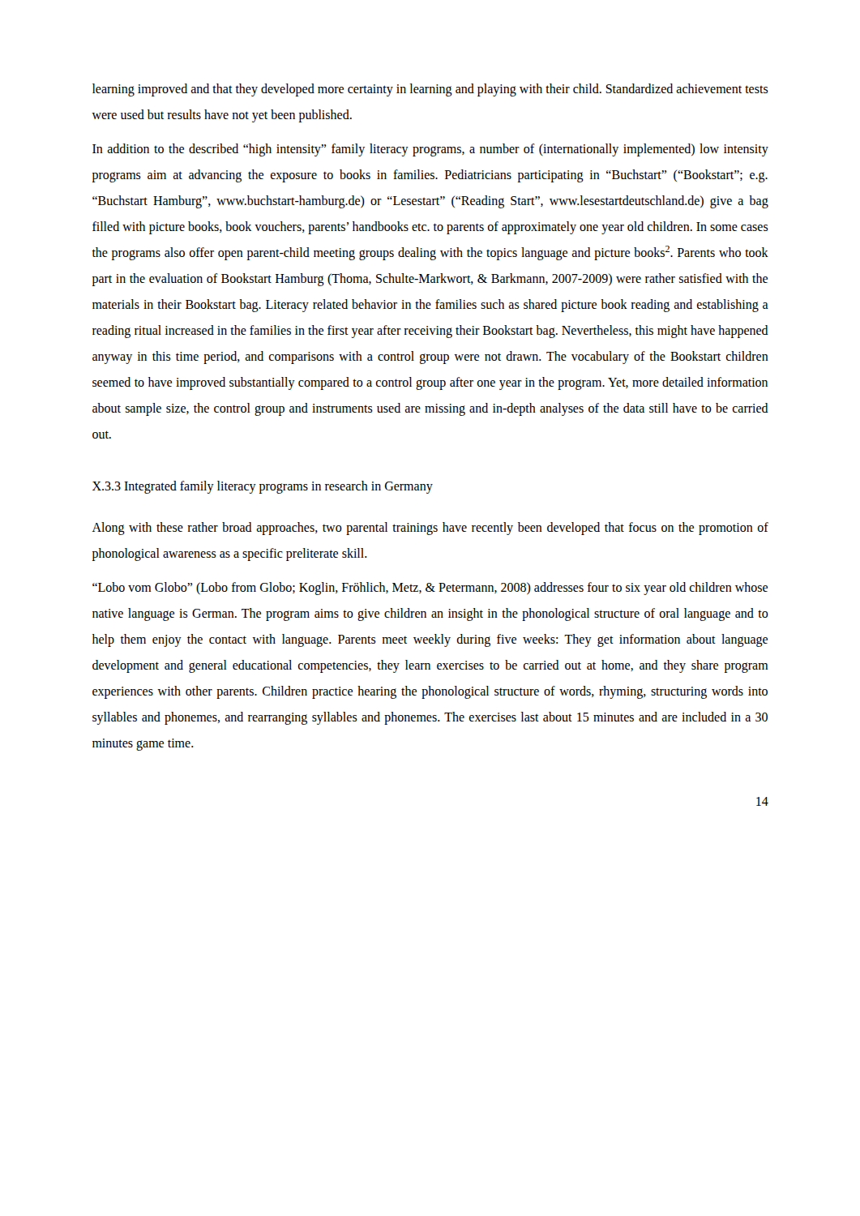learning improved and that they developed more certainty in learning and playing with their child. Standardized achievement tests were used but results have not yet been published.
In addition to the described “high intensity” family literacy programs, a number of (internationally implemented) low intensity programs aim at advancing the exposure to books in families. Pediatricians participating in “Buchstart” (“Bookstart”; e.g. “Buchstart Hamburg”, www.buchstart-hamburg.de) or “Lesestart” (“Reading Start”, www.lesestartdeutschland.de) give a bag filled with picture books, book vouchers, parents’ handbooks etc. to parents of approximately one year old children. In some cases the programs also offer open parent-child meeting groups dealing with the topics language and picture books2. Parents who took part in the evaluation of Bookstart Hamburg (Thoma, Schulte-Markwort, & Barkmann, 2007-2009) were rather satisfied with the materials in their Bookstart bag. Literacy related behavior in the families such as shared picture book reading and establishing a reading ritual increased in the families in the first year after receiving their Bookstart bag. Nevertheless, this might have happened anyway in this time period, and comparisons with a control group were not drawn. The vocabulary of the Bookstart children seemed to have improved substantially compared to a control group after one year in the program. Yet, more detailed information about sample size, the control group and instruments used are missing and in-depth analyses of the data still have to be carried out.
X.3.3 Integrated family literacy programs in research in Germany
Along with these rather broad approaches, two parental trainings have recently been developed that focus on the promotion of phonological awareness as a specific preliterate skill.
“Lobo vom Globo” (Lobo from Globo; Koglin, Fröhlich, Metz, & Petermann, 2008) addresses four to six year old children whose native language is German. The program aims to give children an insight in the phonological structure of oral language and to help them enjoy the contact with language. Parents meet weekly during five weeks: They get information about language development and general educational competencies, they learn exercises to be carried out at home, and they share program experiences with other parents. Children practice hearing the phonological structure of words, rhyming, structuring words into syllables and phonemes, and rearranging syllables and phonemes. The exercises last about 15 minutes and are included in a 30 minutes game time.
14